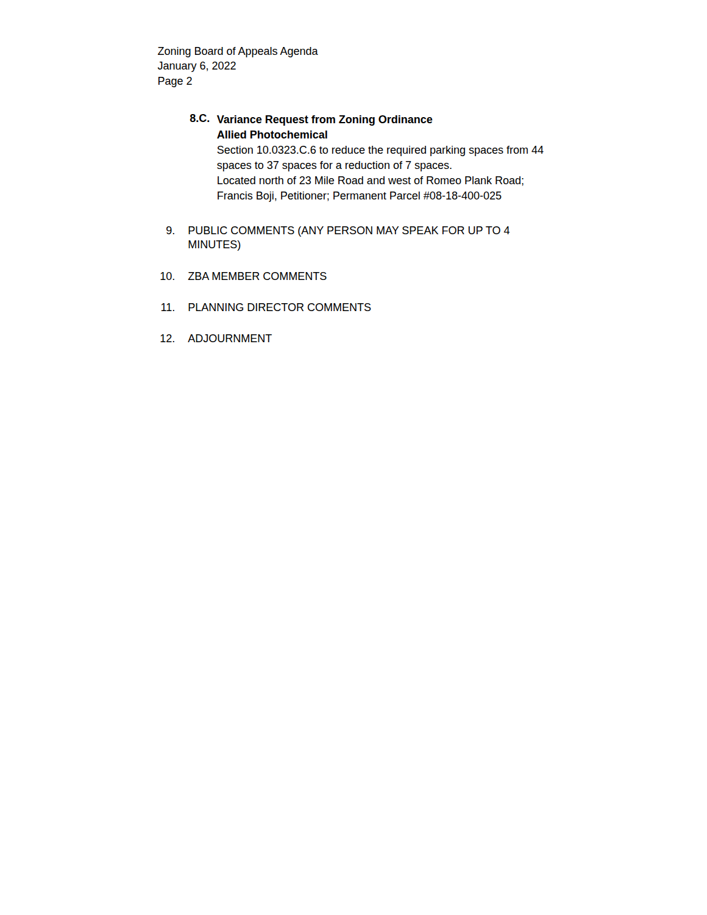Zoning Board of Appeals Agenda
January 6, 2022
Page 2
8.C.
Variance Request from Zoning Ordinance
Allied Photochemical
Section 10.0323.C.6 to reduce the required parking spaces from 44 spaces to 37 spaces for a reduction of 7 spaces.
Located north of 23 Mile Road and west of Romeo Plank Road; Francis Boji, Petitioner; Permanent Parcel #08-18-400-025
9. PUBLIC COMMENTS (ANY PERSON MAY SPEAK FOR UP TO 4 MINUTES)
10. ZBA MEMBER COMMENTS
11. PLANNING DIRECTOR COMMENTS
12. ADJOURNMENT